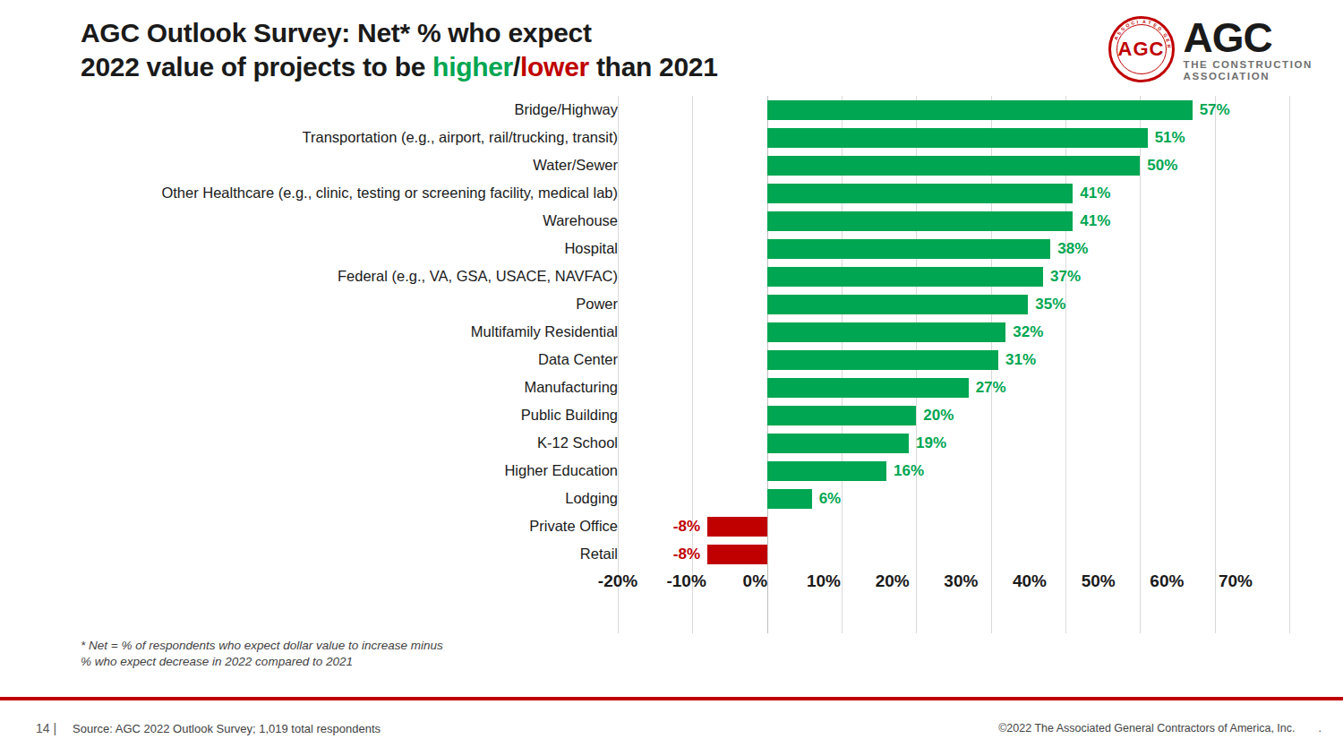AGC Outlook Survey: Net* % who expect
2022 value of projects to be higher/lower than 2021
A S S O C I A T E D G E N
AGC
AGC
THE CONSTRUCTION
ASSOCIATION
| Bridge/Highway | 57% |
| Transportation (e.g., airport, rail/trucking, transit) | 51% |
| Water/Sewer | 50% |
| Other Healthcare (e.g., clinic, testing or screening facility, medical lab) | 41% |
| Warehouse | 41% |
| Hospital | 38% |
| Federal (e.g., VA, GSA, USACE, NAVFAC) | 37% |
| Power | 35% |
| Multifamily Residential | 32% |
| Data Center | 31% |
| Manufacturing | 27% |
| Public Building | 20% |
| K-12 School | 19% |
| Higher Education | 16% |
| Lodging | 6% |
| Private Office | -8% |
| Retail | -8% |
-20%
-10%
0%
10%
20%
30%
40%
50%
60%
70%
* Net = % of respondents who expect dollar value to increase minus
% who expect decrease in 2022 compared to 2021
14 | Source: AGC 2022 Outlook Survey; 1,019 total respondents
©2022 The Associated General Contractors of America, Inc. .